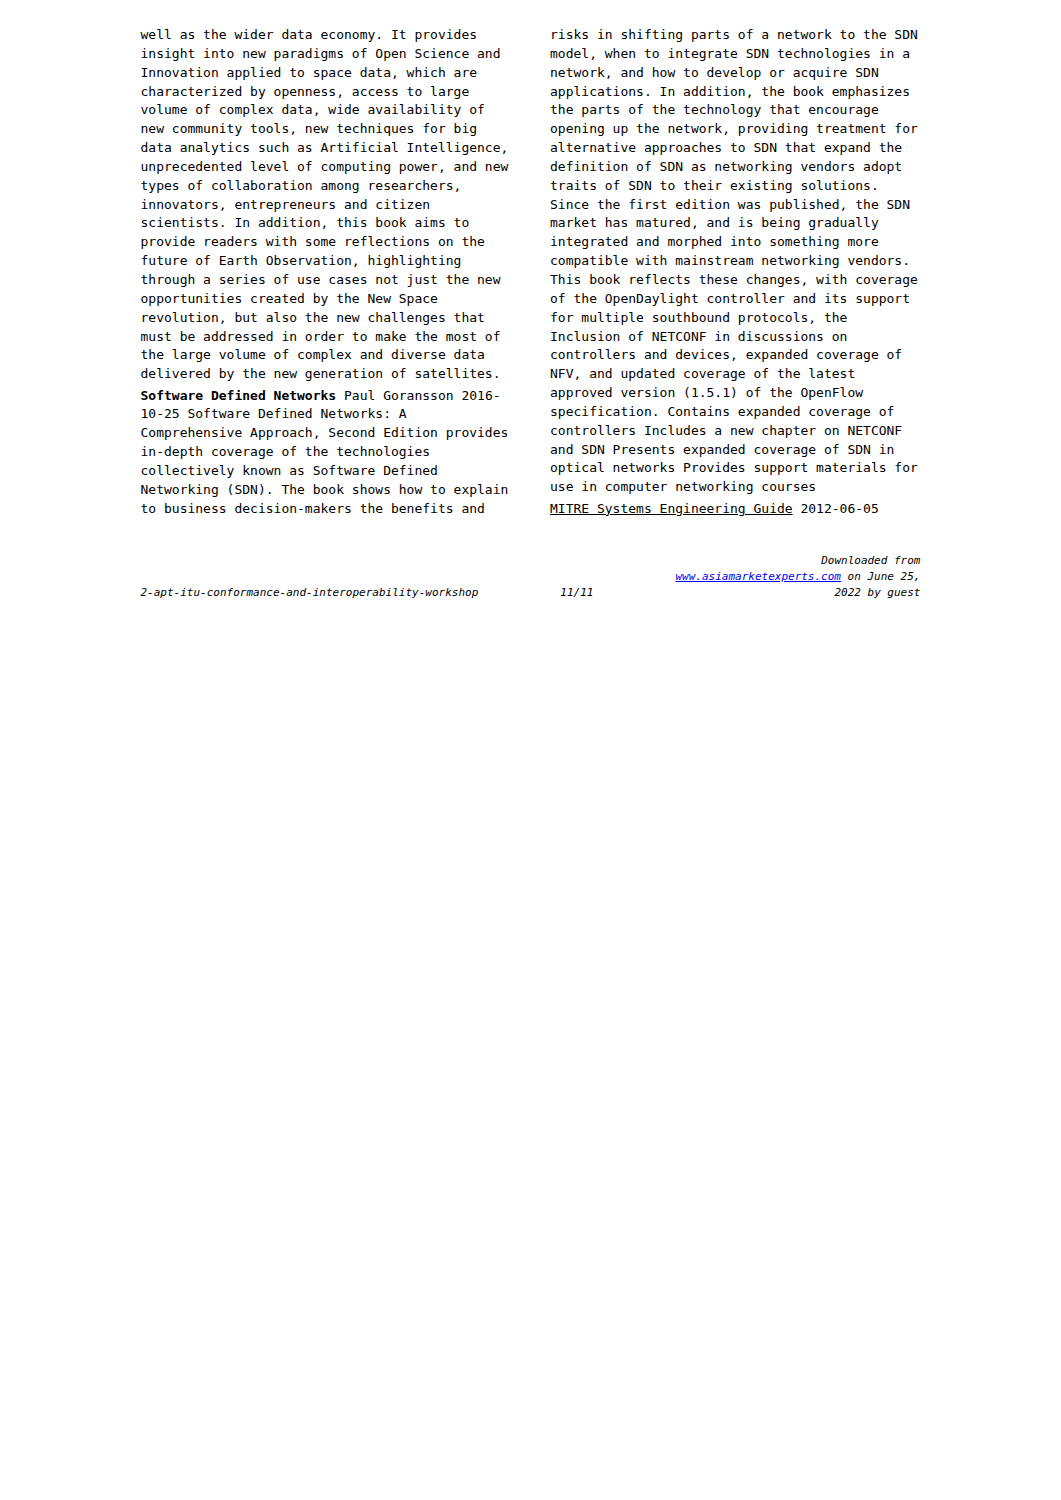well as the wider data economy. It provides insight into new paradigms of Open Science and Innovation applied to space data, which are characterized by openness, access to large volume of complex data, wide availability of new community tools, new techniques for big data analytics such as Artificial Intelligence, unprecedented level of computing power, and new types of collaboration among researchers, innovators, entrepreneurs and citizen scientists. In addition, this book aims to provide readers with some reflections on the future of Earth Observation, highlighting through a series of use cases not just the new opportunities created by the New Space revolution, but also the new challenges that must be addressed in order to make the most of the large volume of complex and diverse data delivered by the new generation of satellites.
Software Defined Networks Paul Goransson 2016-10-25 Software Defined Networks: A Comprehensive Approach, Second Edition provides in-depth coverage of the technologies collectively known as Software Defined Networking (SDN). The book shows how to explain to business decision-makers the benefits and risks in shifting parts of a network to the SDN model, when to integrate SDN technologies in a network, and how to develop or acquire SDN applications. In addition, the book emphasizes the parts of the technology that encourage opening up the network, providing treatment for alternative approaches to SDN that expand the definition of SDN as networking vendors adopt traits of SDN to their existing solutions. Since the first edition was published, the SDN market has matured, and is being gradually integrated and morphed into something more compatible with mainstream networking vendors. This book reflects these changes, with coverage of the OpenDaylight controller and its support for multiple southbound protocols, the Inclusion of NETCONF in discussions on controllers and devices, expanded coverage of NFV, and updated coverage of the latest approved version (1.5.1) of the OpenFlow specification. Contains expanded coverage of controllers Includes a new chapter on NETCONF and SDN Presents expanded coverage of SDN in optical networks Provides support materials for use in computer networking courses
MITRE Systems Engineering Guide 2012-06-05
2-apt-itu-conformance-and-interoperability-workshop
11/11
Downloaded from
www.asiamarketexperts.com on June 25,
2022 by guest